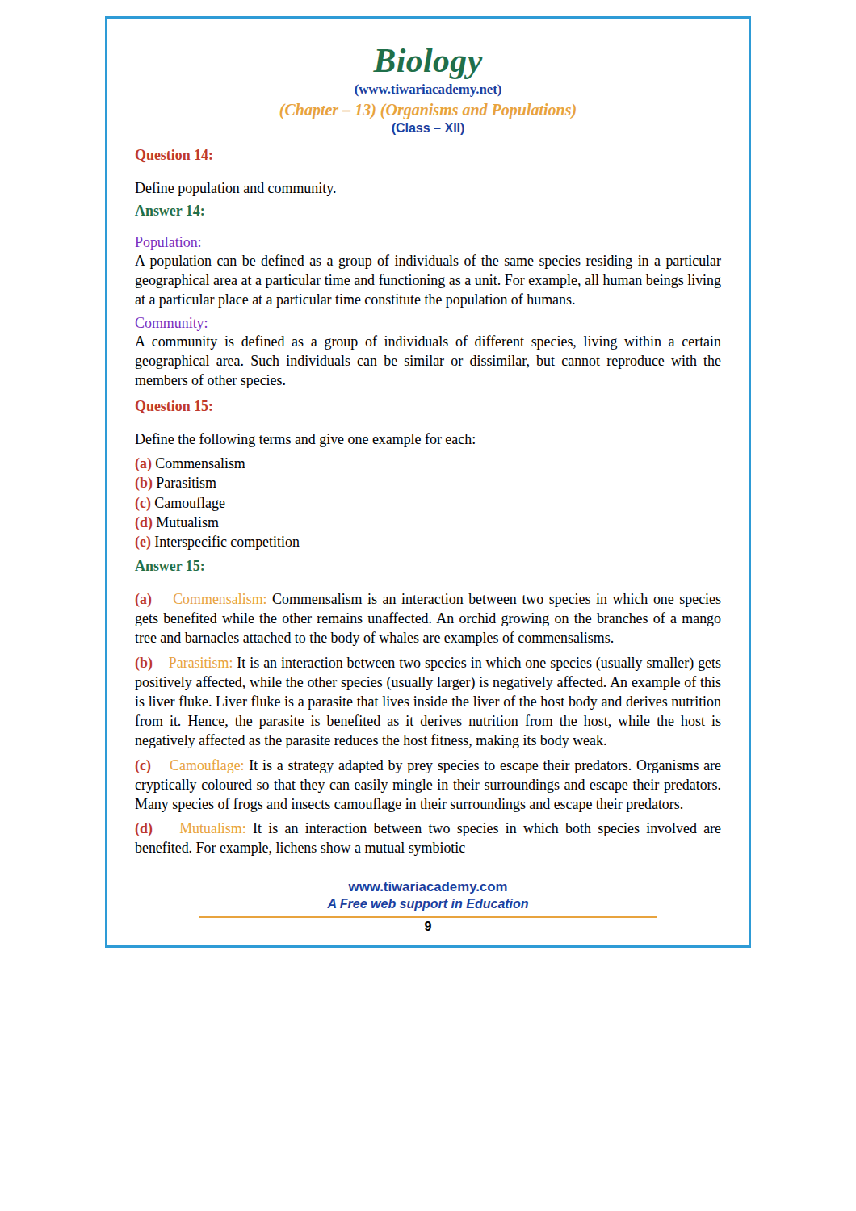Biology
(www.tiwariacademy.net)
(Chapter – 13) (Organisms and Populations)
(Class – XII)
Question 14:
Define population and community.
Answer 14:
Population:
A population can be defined as a group of individuals of the same species residing in a particular geographical area at a particular time and functioning as a unit. For example, all human beings living at a particular place at a particular time constitute the population of humans.
Community:
A community is defined as a group of individuals of different species, living within a certain geographical area. Such individuals can be similar or dissimilar, but cannot reproduce with the members of other species.
Question 15:
Define the following terms and give one example for each:
(a) Commensalism
(b) Parasitism
(c) Camouflage
(d) Mutualism
(e) Interspecific competition
Answer 15:
(a) Commensalism: Commensalism is an interaction between two species in which one species gets benefited while the other remains unaffected. An orchid growing on the branches of a mango tree and barnacles attached to the body of whales are examples of commensalisms.
(b) Parasitism: It is an interaction between two species in which one species (usually smaller) gets positively affected, while the other species (usually larger) is negatively affected. An example of this is liver fluke. Liver fluke is a parasite that lives inside the liver of the host body and derives nutrition from it. Hence, the parasite is benefited as it derives nutrition from the host, while the host is negatively affected as the parasite reduces the host fitness, making its body weak.
(c) Camouflage: It is a strategy adapted by prey species to escape their predators. Organisms are cryptically coloured so that they can easily mingle in their surroundings and escape their predators. Many species of frogs and insects camouflage in their surroundings and escape their predators.
(d) Mutualism: It is an interaction between two species in which both species involved are benefited. For example, lichens show a mutual symbiotic
www.tiwariacademy.com
A Free web support in Education
9